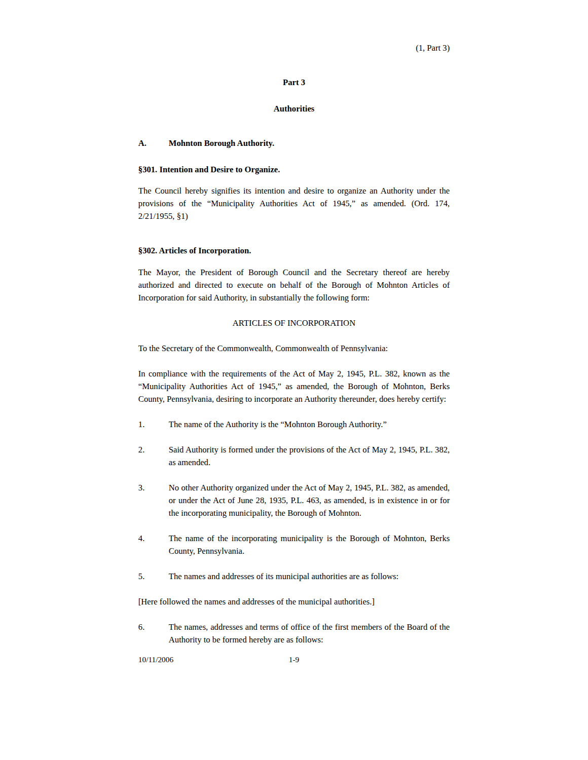(1, Part 3)
Part 3
Authorities
A. Mohnton Borough Authority.
§301. Intention and Desire to Organize.
The Council hereby signifies its intention and desire to organize an Authority under the provisions of the “Municipality Authorities Act of 1945,” as amended. (Ord. 174, 2/21/1955, §1)
§302. Articles of Incorporation.
The Mayor, the President of Borough Council and the Secretary thereof are hereby authorized and directed to execute on behalf of the Borough of Mohnton Articles of Incorporation for said Authority, in substantially the following form:
ARTICLES OF INCORPORATION
To the Secretary of the Commonwealth, Commonwealth of Pennsylvania:
In compliance with the requirements of the Act of May 2, 1945, P.L. 382, known as the “Municipality Authorities Act of 1945,” as amended, the Borough of Mohnton, Berks County, Pennsylvania, desiring to incorporate an Authority thereunder, does hereby certify:
1. The name of the Authority is the “Mohnton Borough Authority.”
2. Said Authority is formed under the provisions of the Act of May 2, 1945, P.L. 382, as amended.
3. No other Authority organized under the Act of May 2, 1945, P.L. 382, as amended, or under the Act of June 28, 1935, P.L. 463, as amended, is in existence in or for the incorporating municipality, the Borough of Mohnton.
4. The name of the incorporating municipality is the Borough of Mohnton, Berks County, Pennsylvania.
5. The names and addresses of its municipal authorities are as follows:
[Here followed the names and addresses of the municipal authorities.]
6. The names, addresses and terms of office of the first members of the Board of the Authority to be formed hereby are as follows:
10/11/2006 1-9